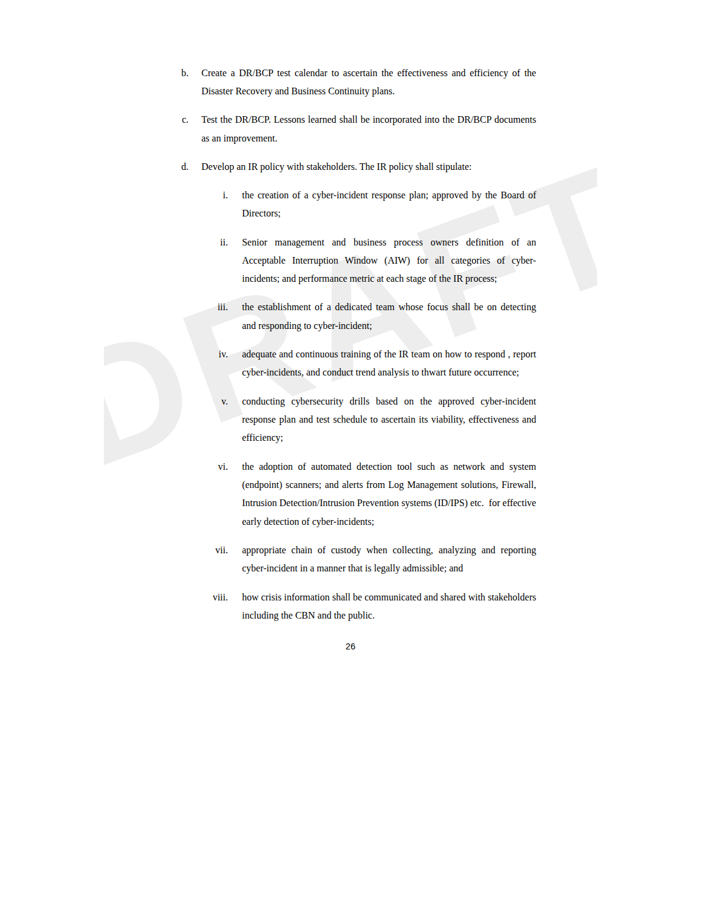DRAFT
Create a DR/BCP test calendar to ascertain the effectiveness and efficiency of the Disaster Recovery and Business Continuity plans.
Test the DR/BCP. Lessons learned shall be incorporated into the DR/BCP documents as an improvement.
Develop an IR policy with stakeholders. The IR policy shall stipulate:
the creation of a cyber-incident response plan; approved by the Board of Directors;
Senior management and business process owners definition of an Acceptable Interruption Window (AIW) for all categories of cyber-incidents; and performance metric at each stage of the IR process;
the establishment of a dedicated team whose focus shall be on detecting and responding to cyber-incident;
adequate and continuous training of the IR team on how to respond , report cyber-incidents, and conduct trend analysis to thwart future occurrence;
conducting cybersecurity drills based on the approved cyber-incident response plan and test schedule to ascertain its viability, effectiveness and efficiency;
the adoption of automated detection tool such as network and system (endpoint) scanners; and alerts from Log Management solutions, Firewall, Intrusion Detection/Intrusion Prevention systems (ID/IPS) etc. for effective early detection of cyber-incidents;
appropriate chain of custody when collecting, analyzing and reporting cyber-incident in a manner that is legally admissible; and
how crisis information shall be communicated and shared with stakeholders including the CBN and the public.
26